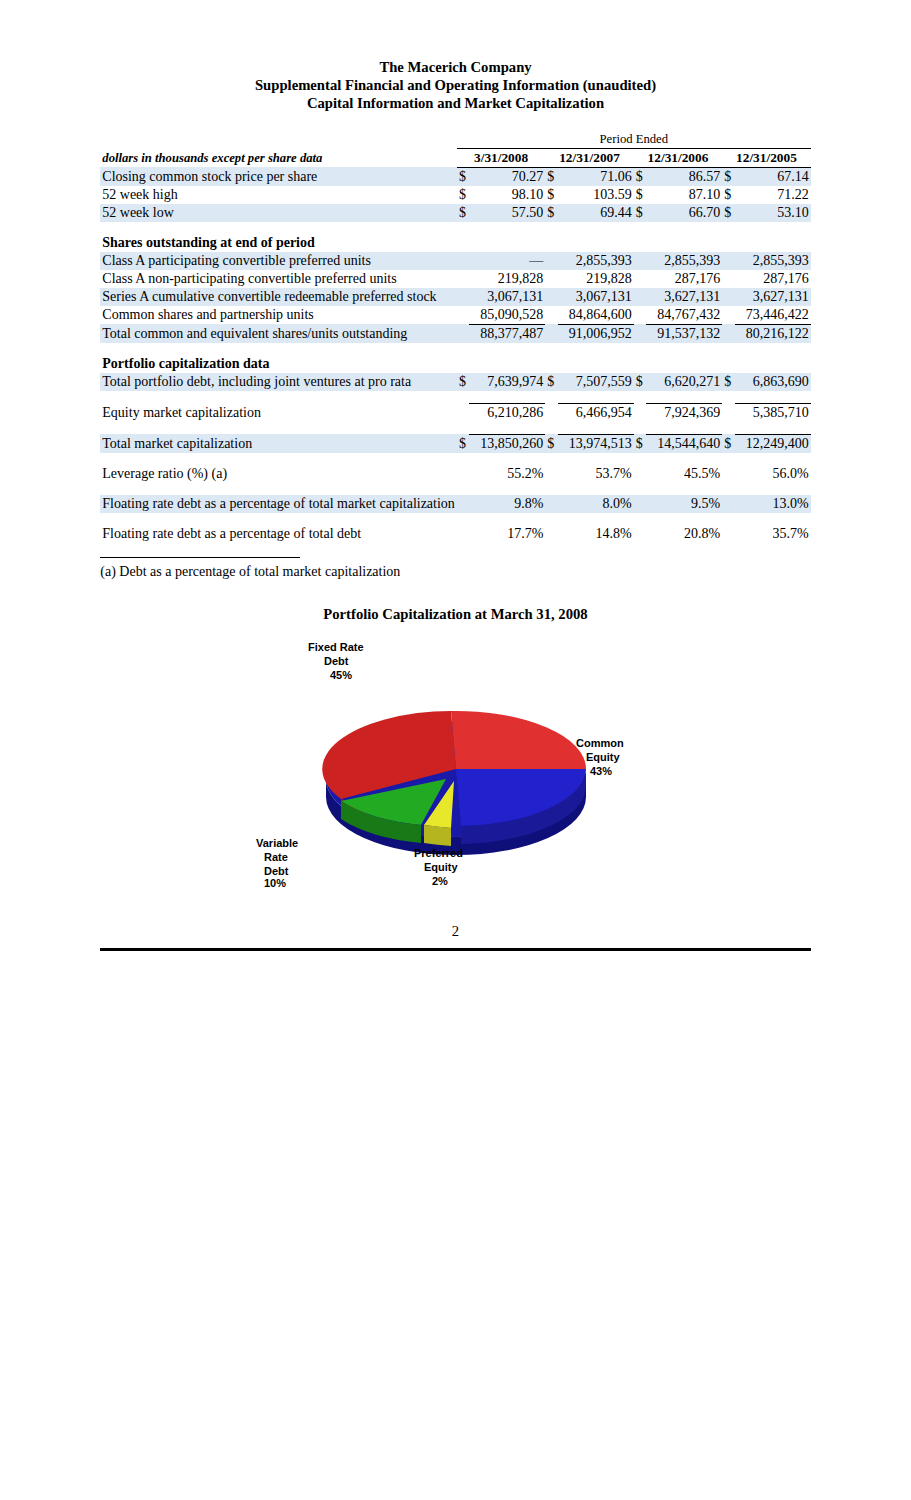The Macerich Company
Supplemental Financial and Operating Information (unaudited)
Capital Information and Market Capitalization
| | Period Ended |
| dollars in thousands except per share data | 3/31/2008 | 12/31/2007 | 12/31/2006 | 12/31/2005 |
| Closing common stock price per share | $ | 70.27 | $ | 71.06 | $ | 86.57 | $ | 67.14 |
| 52 week high | $ | 98.10 | $ | 103.59 | $ | 87.10 | $ | 71.22 |
| 52 week low | $ | 57.50 | $ | 69.44 | $ | 66.70 | $ | 53.10 |
| Shares outstanding at end of period | |
| Class A participating convertible preferred units | | — | | 2,855,393 | | 2,855,393 | | 2,855,393 |
| Class A non-participating convertible preferred units | | 219,828 | | 219,828 | | 287,176 | | 287,176 |
| Series A cumulative convertible redeemable preferred stock | | 3,067,131 | | 3,067,131 | | 3,627,131 | | 3,627,131 |
| Common shares and partnership units | | 85,090,528 | | 84,864,600 | | 84,767,432 | | 73,446,422 |
| Total common and equivalent shares/units outstanding | | 88,377,487 | | 91,006,952 | | 91,537,132 | | 80,216,122 |
| Portfolio capitalization data | |
| Total portfolio debt, including joint ventures at pro rata | $ | 7,639,974 | $ | 7,507,559 | $ | 6,620,271 | $ | 6,863,690 |
| Equity market capitalization | | 6,210,286 | | 6,466,954 | | 7,924,369 | | 5,385,710 |
| Total market capitalization | $ | 13,850,260 | $ | 13,974,513 | $ | 14,544,640 | $ | 12,249,400 |
| Leverage ratio (%) (a) | | 55.2% | | 53.7% | | 45.5% | | 56.0% |
| Floating rate debt as a percentage of total market capitalization | | 9.8% | | 8.0% | | 9.5% | | 13.0% |
| Floating rate debt as a percentage of total debt | | 17.7% | | 14.8% | | 20.8% | | 35.7% |
(a) Debt as a percentage of total market capitalization
Portfolio Capitalization at March 31, 2008
Fixed Rate Debt 45% Common Equity 43% Variable Rate Debt 10% Preferred Equity 2%
2